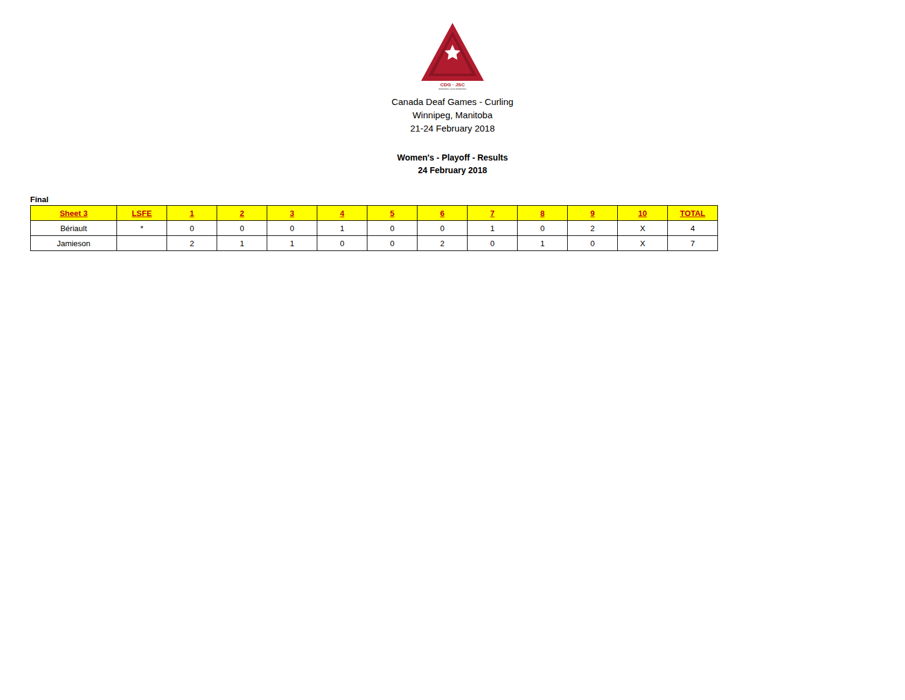CDG · JSC WINNIPEG 2018 WINNIPEG
Canada Deaf Games - Curling
Winnipeg, Manitoba
21-24 February 2018
Women's - Playoff - Results
24 February 2018
Final
| Sheet 3 | LSFE | 1 | 2 | 3 | 4 | 5 | 6 | 7 | 8 | 9 | 10 | TOTAL |
| --- | --- | --- | --- | --- | --- | --- | --- | --- | --- | --- | --- | --- |
| Bériault | * | 0 | 0 | 0 | 1 | 0 | 0 | 1 | 0 | 2 | X | 4 |
| Jamieson | | 2 | 1 | 1 | 0 | 0 | 2 | 0 | 1 | 0 | X | 7 |